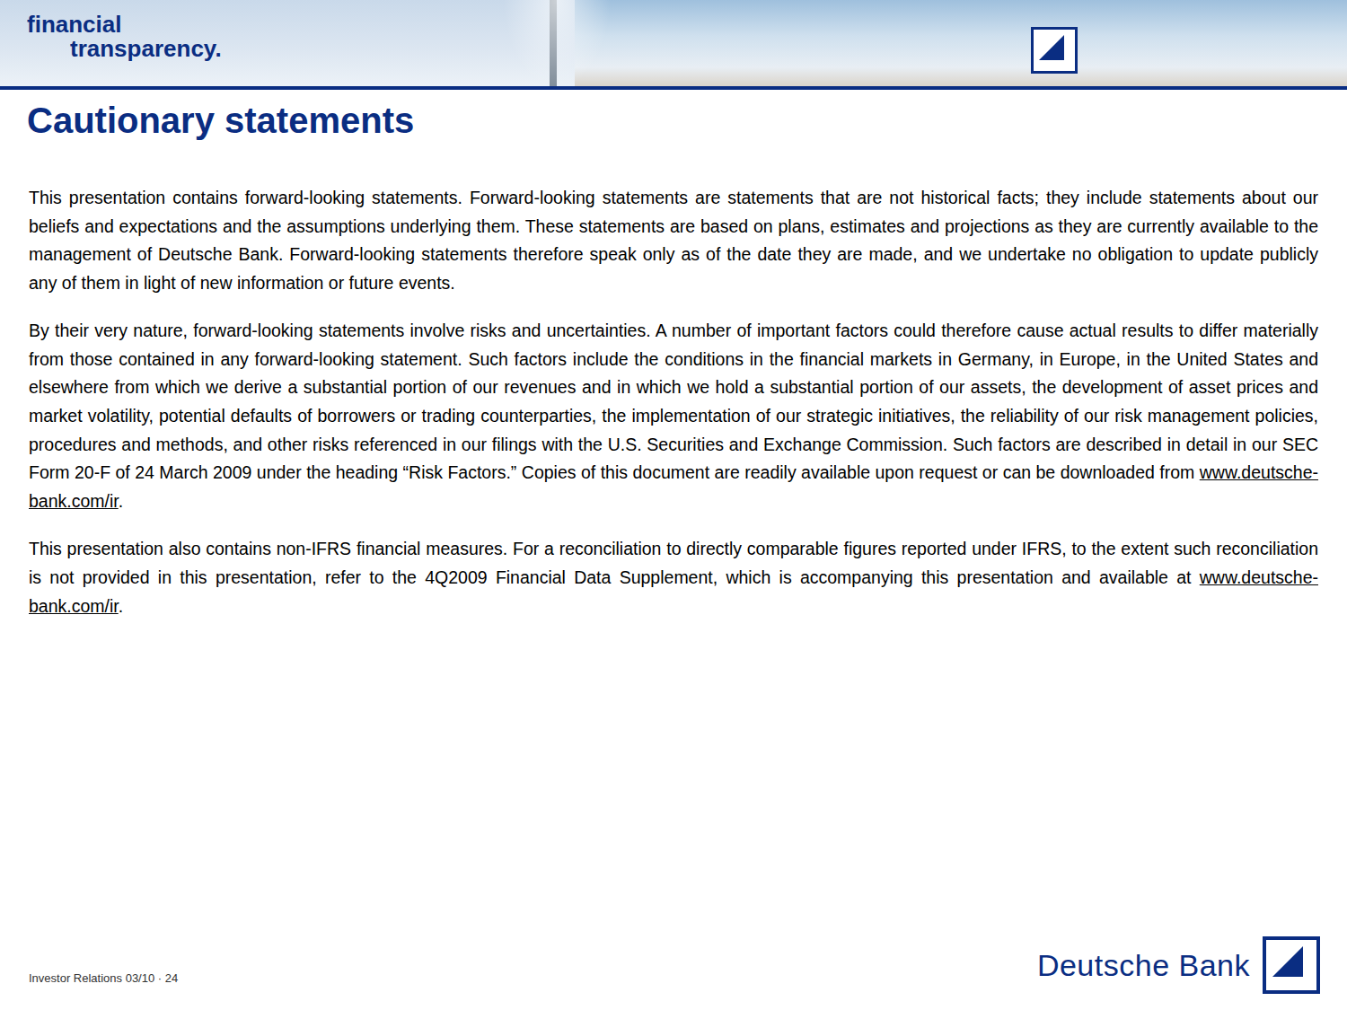financial
transparency.
Cautionary statements
This presentation contains forward-looking statements. Forward-looking statements are statements that are not historical facts; they include statements about our beliefs and expectations and the assumptions underlying them. These statements are based on plans, estimates and projections as they are currently available to the management of Deutsche Bank. Forward-looking statements therefore speak only as of the date they are made, and we undertake no obligation to update publicly any of them in light of new information or future events.
By their very nature, forward-looking statements involve risks and uncertainties. A number of important factors could therefore cause actual results to differ materially from those contained in any forward-looking statement. Such factors include the conditions in the financial markets in Germany, in Europe, in the United States and elsewhere from which we derive a substantial portion of our revenues and in which we hold a substantial portion of our assets, the development of asset prices and market volatility, potential defaults of borrowers or trading counterparties, the implementation of our strategic initiatives, the reliability of our risk management policies, procedures and methods, and other risks referenced in our filings with the U.S. Securities and Exchange Commission. Such factors are described in detail in our SEC Form 20-F of 24 March 2009 under the heading “Risk Factors.” Copies of this document are readily available upon request or can be downloaded from www.deutsche-bank.com/ir.
This presentation also contains non-IFRS financial measures. For a reconciliation to directly comparable figures reported under IFRS, to the extent such reconciliation is not provided in this presentation, refer to the 4Q2009 Financial Data Supplement, which is accompanying this presentation and available at www.deutsche-bank.com/ir.
Investor Relations 03/10 · 24
Deutsche Bank